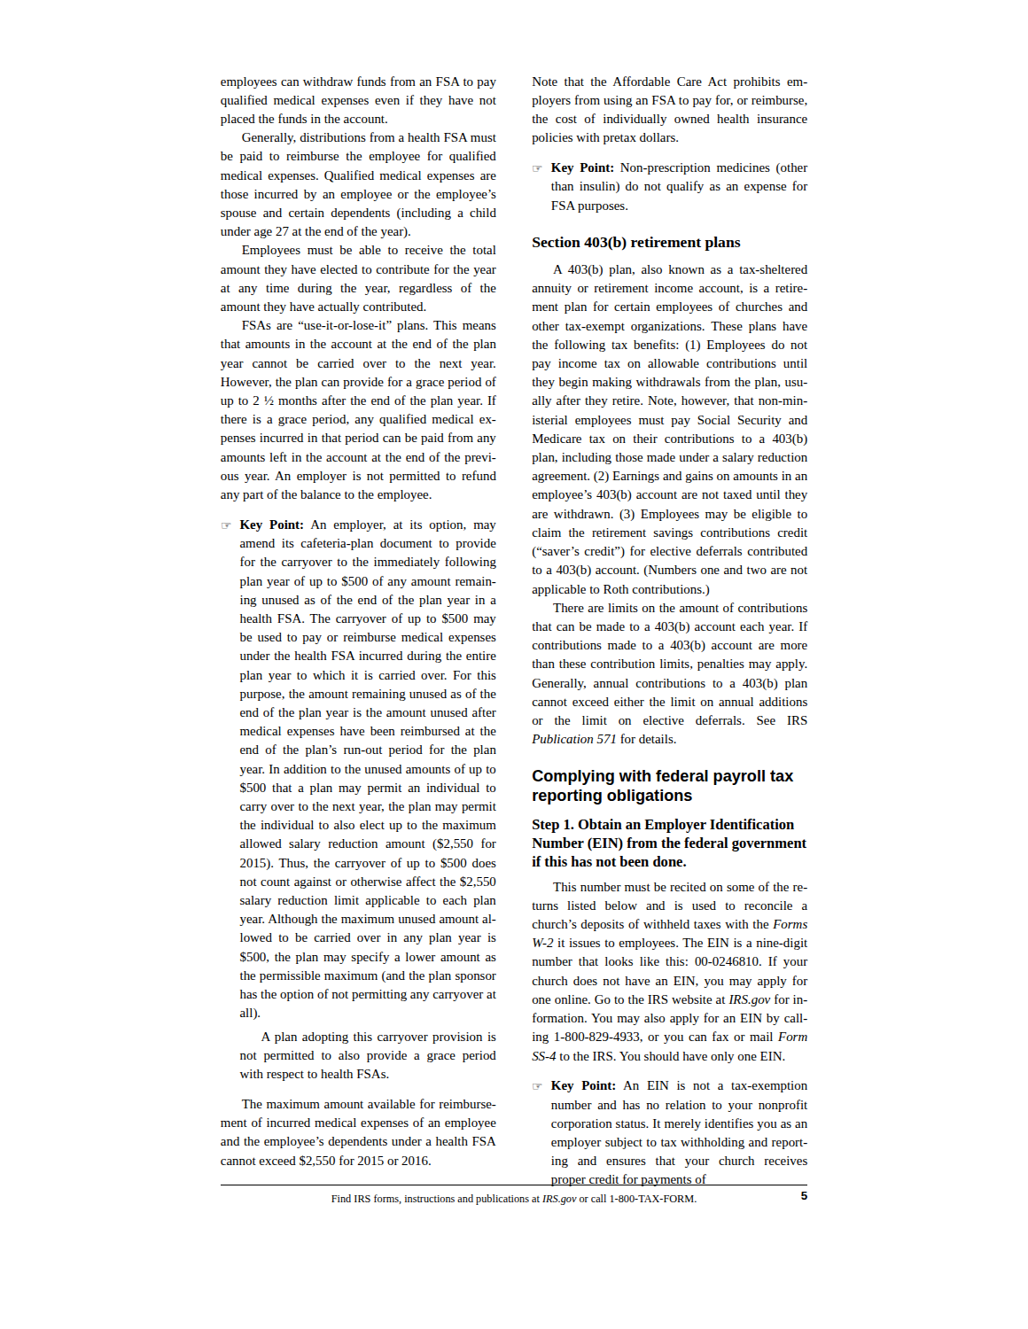employees can withdraw funds from an FSA to pay qualified medical expenses even if they have not placed the funds in the account.
Generally, distributions from a health FSA must be paid to reimburse the employee for qualified medical expenses. Qualified medical expenses are those incurred by an employee or the employee’s spouse and certain dependents (including a child under age 27 at the end of the year).
Employees must be able to receive the total amount they have elected to contribute for the year at any time during the year, regardless of the amount they have actually contributed.
FSAs are “use-it-or-lose-it” plans. This means that amounts in the account at the end of the plan year cannot be carried over to the next year. However, the plan can provide for a grace period of up to 2 ½ months after the end of the plan year. If there is a grace period, any qualified medical expenses incurred in that period can be paid from any amounts left in the account at the end of the previous year. An employer is not permitted to refund any part of the balance to the employee.
☞
Key Point: An employer, at its option, may amend its cafeteria-plan document to provide for the carryover to the immediately following plan year of up to $500 of any amount remaining unused as of the end of the plan year in a health FSA. The carryover of up to $500 may be used to pay or reimburse medical expenses under the health FSA incurred during the entire plan year to which it is carried over. For this purpose, the amount remaining unused as of the end of the plan year is the amount unused after medical expenses have been reimbursed at the end of the plan’s run-out period for the plan year. In addition to the unused amounts of up to $500 that a plan may permit an individual to carry over to the next year, the plan may permit the individual to also elect up to the maximum allowed salary reduction amount ($2,550 for 2015). Thus, the carryover of up to $500 does not count against or otherwise affect the $2,550 salary reduction limit applicable to each plan year. Although the maximum unused amount allowed to be carried over in any plan year is $500, the plan may specify a lower amount as the permissible maximum (and the plan sponsor has the option of not permitting any carryover at all).
A plan adopting this carryover provision is not permitted to also provide a grace period with respect to health FSAs.
The maximum amount available for reimbursement of incurred medical expenses of an employee and the employee’s dependents under a health FSA cannot exceed $2,550 for 2015 or 2016.
Note that the Affordable Care Act prohibits employers from using an FSA to pay for, or reimburse, the cost of individually owned health insurance policies with pretax dollars.
☞
Key Point: Non-prescription medicines (other than insulin) do not qualify as an expense for FSA purposes.
Section 403(b) retirement plans
A 403(b) plan, also known as a tax-sheltered annuity or retirement income account, is a retirement plan for certain employees of churches and other tax-exempt organizations. These plans have the following tax benefits: (1) Employees do not pay income tax on allowable contributions until they begin making withdrawals from the plan, usually after they retire. Note, however, that non-ministerial employees must pay Social Security and Medicare tax on their contributions to a 403(b) plan, including those made under a salary reduction agreement. (2) Earnings and gains on amounts in an employee’s 403(b) account are not taxed until they are withdrawn. (3) Employees may be eligible to claim the retirement savings contributions credit (“saver’s credit”) for elective deferrals contributed to a 403(b) account. (Numbers one and two are not applicable to Roth contributions.)
There are limits on the amount of contributions that can be made to a 403(b) account each year. If contributions made to a 403(b) account are more than these contribution limits, penalties may apply. Generally, annual contributions to a 403(b) plan cannot exceed either the limit on annual additions or the limit on elective deferrals. See IRS Publication 571 for details.
Complying with federal payroll tax reporting obligations
Step 1. Obtain an Employer Identification Number (EIN) from the federal government if this has not been done.
This number must be recited on some of the returns listed below and is used to reconcile a church’s deposits of withheld taxes with the Forms W-2 it issues to employees. The EIN is a nine-digit number that looks like this: 00-0246810. If your church does not have an EIN, you may apply for one online. Go to the IRS website at IRS.gov for information. You may also apply for an EIN by calling 1-800-829-4933, or you can fax or mail Form SS-4 to the IRS. You should have only one EIN.
☞
Key Point: An EIN is not a tax-exemption number and has no relation to your nonprofit corporation status. It merely identifies you as an employer subject to tax withholding and reporting and ensures that your church receives proper credit for payments of
Find IRS forms, instructions and publications at IRS.gov or call 1-800-TAX-FORM.
5